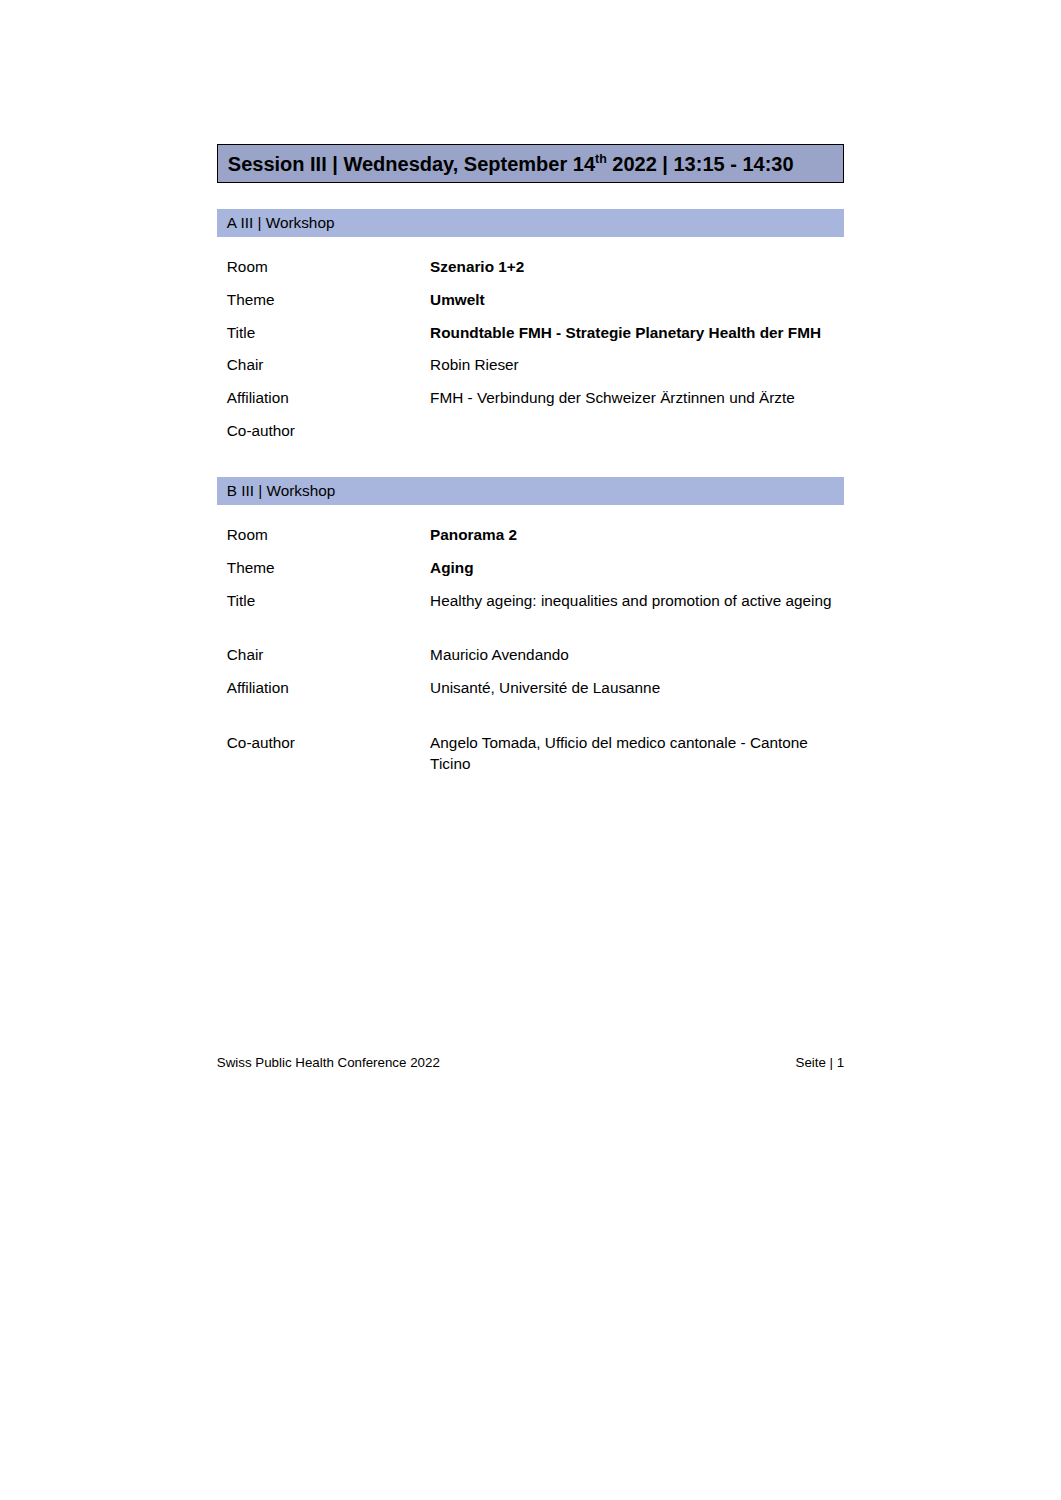Session III | Wednesday, September 14th 2022 | 13:15 - 14:30
A III | Workshop
| Room | Szenario 1+2 |
| Theme | Umwelt |
| Title | Roundtable FMH - Strategie Planetary Health der FMH |
| Chair | Robin Rieser |
| Affiliation | FMH - Verbindung der Schweizer Ärztinnen und Ärzte |
| Co-author | |
B III | Workshop
| Room | Panorama 2 |
| Theme | Aging |
| Title | Healthy ageing: inequalities and promotion of active ageing |
| Chair | Mauricio Avendando |
| Affiliation | Unisanté, Université de Lausanne |
| Co-author | Angelo Tomada, Ufficio del medico cantonale - Cantone Ticino |
Swiss Public Health Conference 2022 Seite | 1